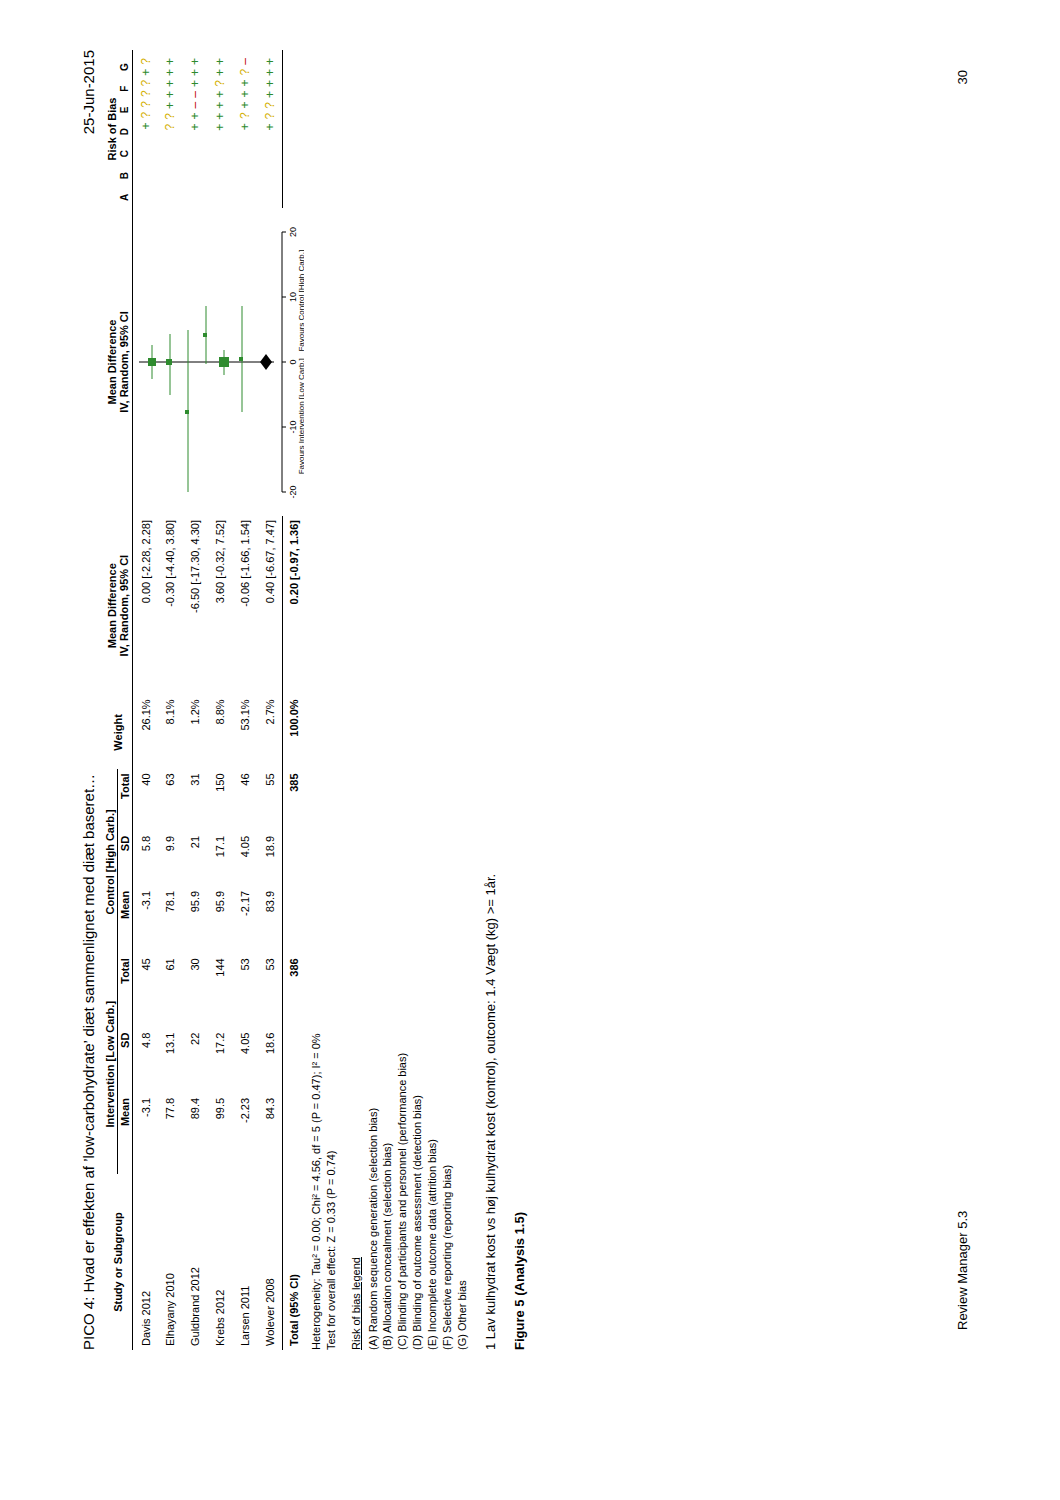PICO 4: Hvad er effekten af ’low-carbohydrate’ diæt sammenlignet med diæt baseret…
25-Jun-2015
| Study or Subgroup | Intervention [Low Carb.] | Control [High Carb.] | Weight | Mean Difference IV, Random, 95% CI | Mean Difference IV, Random, 95% CI | Risk of Bias A B C D E F G |
| --- | --- | --- | --- | --- | --- | --- |
| Mean | SD | Total | Mean | SD | Total |
| Davis 2012 | -3.1 | 4.8 | 45 | -3.1 | 5.8 | 40 | 26.1% | 0.00 [-2.28, 2.28] | -20 -10 0 10 20 Favours Intervention [Low Carb.] Favours Control [High Carb.] | + ? ? ? ? + ? |
| Elhayany 2010 | 77.8 | 13.1 | 61 | 78.1 | 9.9 | 63 | 8.1% | -0.30 [-4.40, 3.80] | ? ? + + + + + |
| Guldbrand 2012 | 89.4 | 22 | 30 | 95.9 | 21 | 31 | 1.2% | -6.50 [-17.30, 4.30] | + + – – + + + |
| Krebs 2012 | 99.5 | 17.2 | 144 | 95.9 | 17.1 | 150 | 8.8% | 3.60 [-0.32, 7.52] | + + + + ? + + |
| Larsen 2011 | -2.23 | 4.05 | 53 | -2.17 | 4.05 | 46 | 53.1% | -0.06 [-1.66, 1.54] | + ? + + + ? – |
| Wolever 2008 | 84.3 | 18.6 | 53 | 83.9 | 18.9 | 55 | 2.7% | 0.40 [-6.67, 7.47] | + ? ? + + + + |
| Total (95% CI) | | | 386 | | | 385 | 100.0% | 0.20 [-0.97, 1.36] | |
Heterogeneity: Tau² = 0.00; Chi² = 4.56, df = 5 (P = 0.47); I² = 0%
Test for overall effect: Z = 0.33 (P = 0.74)
Risk of bias legend
(A) Random sequence generation (selection bias)
(B) Allocation concealment (selection bias)
(C) Blinding of participants and personnel (performance bias)
(D) Blinding of outcome assessment (detection bias)
(E) Incomplete outcome data (attrition bias)
(F) Selective reporting (reporting bias)
(G) Other bias
1 Lav kulhydrat kost vs høj kulhydrat kost (kontrol), outcome: 1.4 Vægt (kg) >= 1år.
Figure 5 (Analysis 1.5)
Review Manager 5.3
30